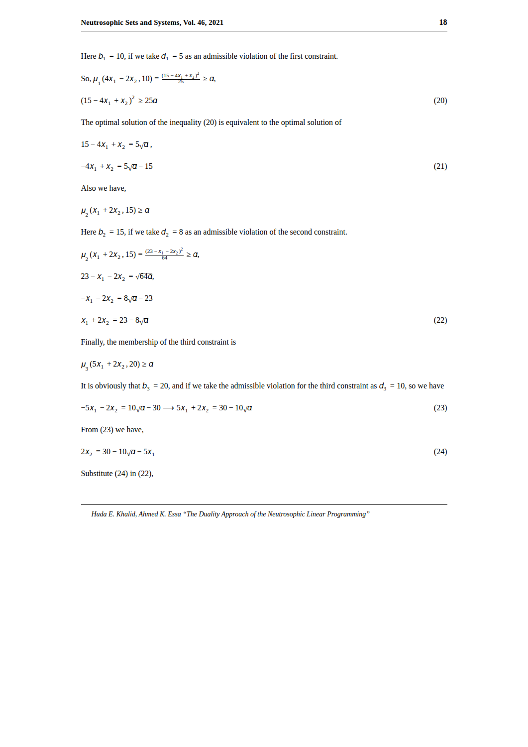Neutrosophic Sets and Systems, Vol. 46, 2021 18
Here b1=10, if we take d1=5 as an admissible violation of the first constraint.
So, μ1 (4x1−2x2,10) = (15−4x1+x2)2 25 ≥α,
(15−4x1+x2)2 ≥25α (20)
The optimal solution of the inequality (20) is equivalent to the optimal solution of
15−4x1+x2 =5α ,
−4x1+x2 =5α−15 (21)
Also we have,
μ2 (x1+2x2,15) ≥α
Here b2=15, if we take d2=8 as an admissible violation of the second constraint.
μ2 (x1+2x2,15) = (23−x1−2x2)2 64 ≥α,
23−x1−2x2 =64α,
−x1−2x2 =8α−23
x1+2x2 =23−8α (22)
Finally, the membership of the third constraint is
μ3 (5x1+2x2,20) ≥α
It is obviously that b3=20, and if we take the admissible violation for the third constraint as d3=10, so we have
−5x1−2x2 =10α−30 ⟶ 5x1+2x2 =30−10α (23)
From (23) we have,
2x2 =30−10α−5x1 (24)
Substitute (24) in (22),
Huda E. Khalid, Ahmed K. Essa “The Duality Approach of the Neutrosophic Linear Programming”